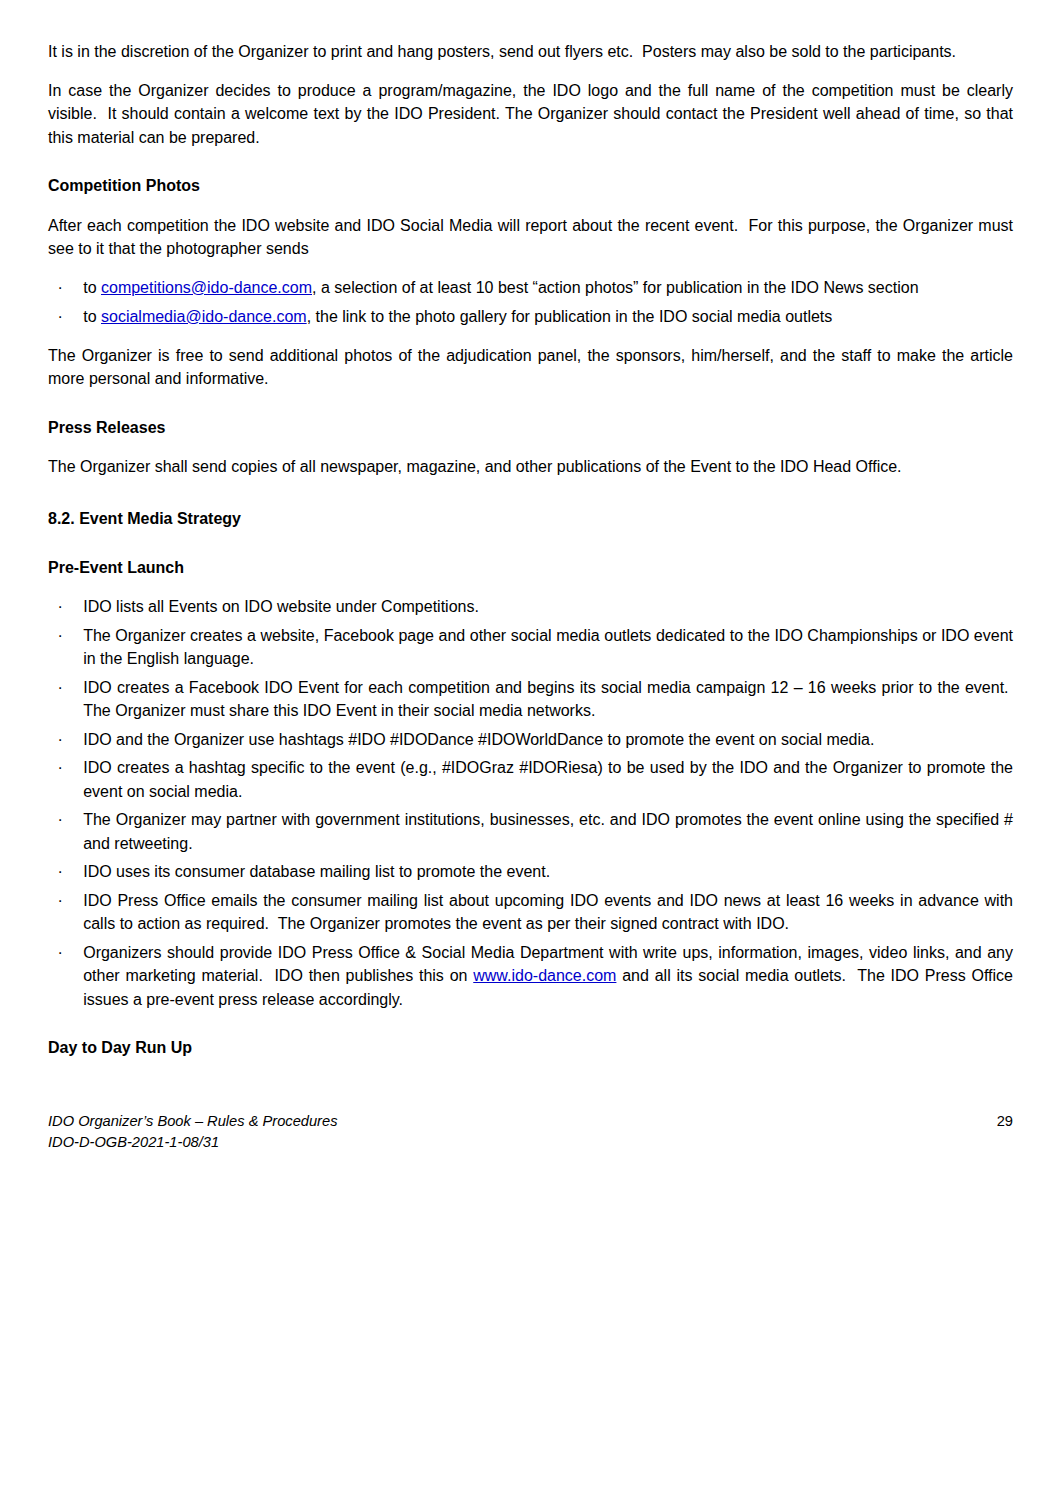It is in the discretion of the Organizer to print and hang posters, send out flyers etc. Posters may also be sold to the participants.
In case the Organizer decides to produce a program/magazine, the IDO logo and the full name of the competition must be clearly visible. It should contain a welcome text by the IDO President. The Organizer should contact the President well ahead of time, so that this material can be prepared.
Competition Photos
After each competition the IDO website and IDO Social Media will report about the recent event. For this purpose, the Organizer must see to it that the photographer sends
to competitions@ido-dance.com, a selection of at least 10 best “action photos” for publication in the IDO News section
to socialmedia@ido-dance.com, the link to the photo gallery for publication in the IDO social media outlets
The Organizer is free to send additional photos of the adjudication panel, the sponsors, him/herself, and the staff to make the article more personal and informative.
Press Releases
The Organizer shall send copies of all newspaper, magazine, and other publications of the Event to the IDO Head Office.
8.2. Event Media Strategy
Pre-Event Launch
IDO lists all Events on IDO website under Competitions.
The Organizer creates a website, Facebook page and other social media outlets dedicated to the IDO Championships or IDO event in the English language.
IDO creates a Facebook IDO Event for each competition and begins its social media campaign 12 – 16 weeks prior to the event. The Organizer must share this IDO Event in their social media networks.
IDO and the Organizer use hashtags #IDO #IDODance #IDOWorldDance to promote the event on social media.
IDO creates a hashtag specific to the event (e.g., #IDOGraz #IDORiesa) to be used by the IDO and the Organizer to promote the event on social media.
The Organizer may partner with government institutions, businesses, etc. and IDO promotes the event online using the specified # and retweeting.
IDO uses its consumer database mailing list to promote the event.
IDO Press Office emails the consumer mailing list about upcoming IDO events and IDO news at least 16 weeks in advance with calls to action as required. The Organizer promotes the event as per their signed contract with IDO.
Organizers should provide IDO Press Office & Social Media Department with write ups, information, images, video links, and any other marketing material. IDO then publishes this on www.ido-dance.com and all its social media outlets. The IDO Press Office issues a pre-event press release accordingly.
Day to Day Run Up
IDO Organizer’s Book – Rules & Procedures
IDO-D-OGB-2021-1-08/31
29